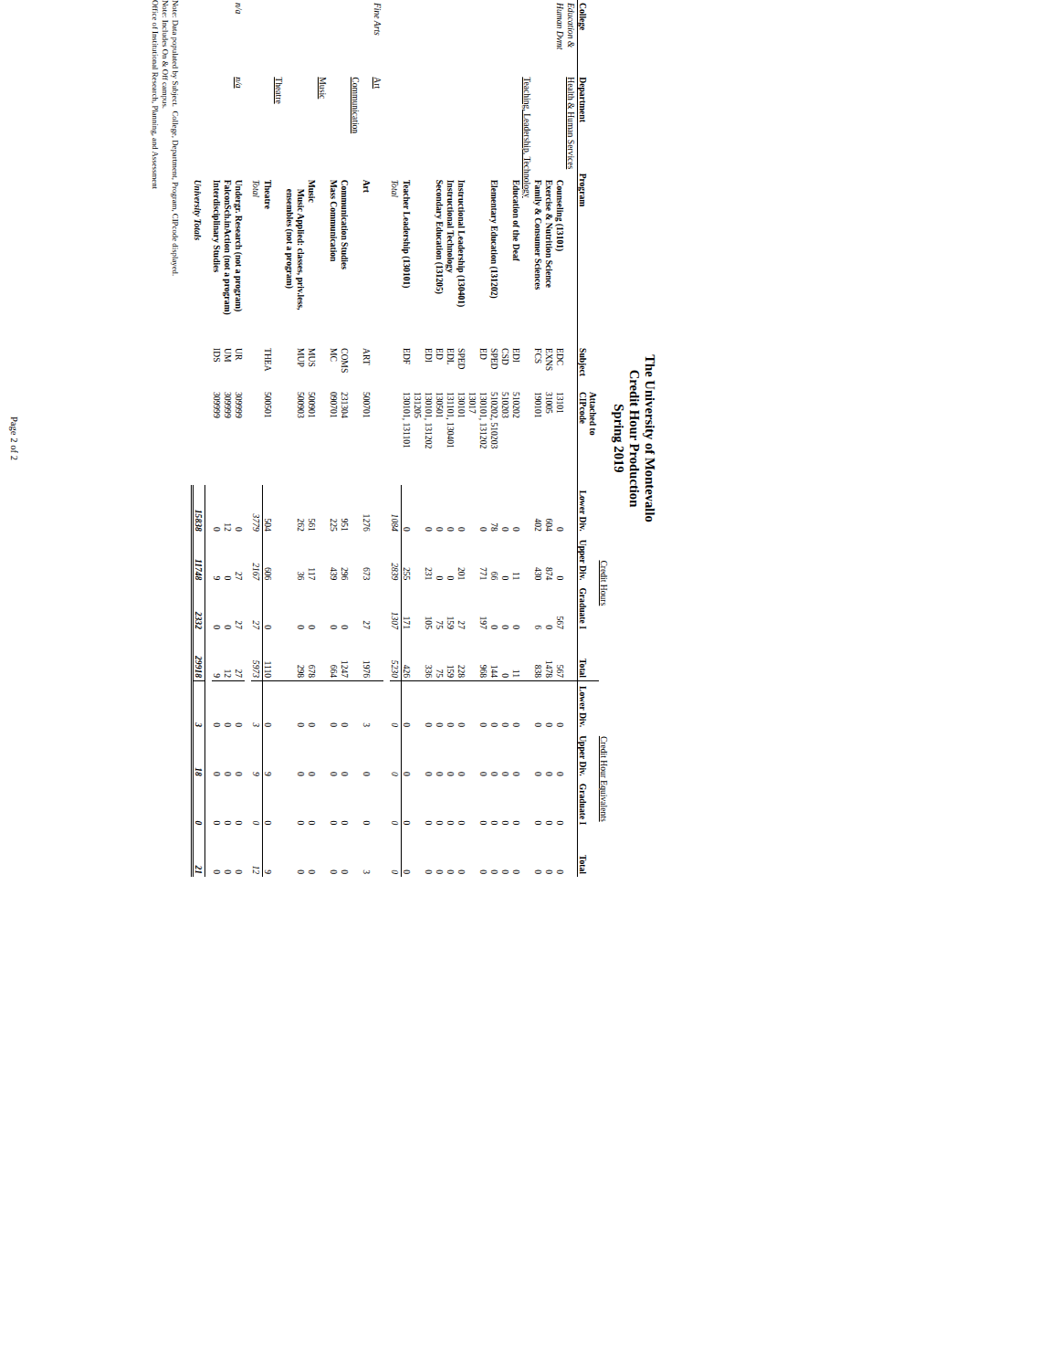The University of Montevallo Credit Hour Production Spring 2019
| | Credit Hours | Credit Hour Equivalents |
| --- | --- | --- |
| College | Department | Program | Subject | Attached to CIPcode | Lower Div. | Upper Div. | Graduate I | Total | Lower Div. | Upper Div. | Graduate I | Total |
| Education & | Health & Human Services | | | | | | | | | | | |
| Human Dvmt | | Counseling (13101) | EDC | 13101 | 0 | 0 | 567 | 567 | 0 | 0 | 0 | 0 |
| | | Exercise & Nutrition Science | EXNS | 31005 | 604 | 874 | 0 | 1478 | 0 | 0 | 0 | 0 |
| | | Family & Consumer Sciences | FCS | 190101 | 402 | 430 | 6 | 838 | 0 | 0 | 0 | 0 |
| | Teaching, Leadership, Technology | | | | | | | | | | |
| | | Education of the Deaf | EDI | 510202 | 0 | 11 | 0 | 11 | 0 | 0 | 0 | 0 |
| | | | CSD | 510203 | 0 | 0 | 0 | 0 | 0 | 0 | 0 | 0 |
| | | Elementary Education (131202) | SPED | 510202, 510203 | 78 | 66 | 0 | 144 | 0 | 0 | 0 | 0 |
| | | | ED | 130101, 131202 | 0 | 771 | 197 | 968 | 0 | 0 | 0 | 0 |
| | | | | 13017 | | | | | | | | |
| | | Instructional Leadership (130401) | SPED | 130101 | 0 | 201 | 27 | 228 | 0 | 0 | 0 | 0 |
| | | Instructional Technology | EDL | 131101, 130401 | 0 | 0 | 159 | 159 | 0 | 0 | 0 | 0 |
| | | Secondary Education (131205) | ED | 130501 | 0 | 0 | 75 | 75 | 0 | 0 | 0 | 0 |
| | | | EDI | 130101, 131202 | 0 | 231 | 105 | 336 | 0 | 0 | 0 | 0 |
| | | | | 131205 | | | | | | | | |
| | | Teacher Leadership (130101) | EDF | 130101, 131101 | 0 | 255 | 171 | 426 | 0 | 0 | 0 | 0 |
| | | Total | | | 1084 | 2839 | 1307 | 5230 | 0 | 0 | 0 | 0 |
| Fine Arts | Art | | | | | | | | | | | |
| | | Art | ART | 500701 | 1276 | 673 | 27 | 1976 | 3 | 0 | 0 | 3 |
| | Communication | | | | | | | | | | | |
| | | Communication Studies | COMS | 231304 | 951 | 296 | 0 | 1247 | 0 | 0 | 0 | 0 |
| | | Mass Communication | MC | 090701 | 225 | 439 | 0 | 664 | 0 | 0 | 0 | 0 |
| | Music | | | | | | | | | | | |
| | | Music | MUS | 500901 | 561 | 117 | 0 | 678 | 0 | 0 | 0 | 0 |
| | | Music Applied: classes, priv.less, | MUP | 500903 | 262 | 36 | 0 | 298 | 0 | 0 | 0 | 0 |
| | | ensembles (not a program) | | | | | | | | | | |
| | Theatre | | | | | | | | | | | |
| | | Theatre | THEA | 500501 | 504 | 606 | 0 | 1110 | 0 | 9 | 0 | 9 |
| | | Total | | | 3779 | 2167 | 27 | 5973 | 3 | 9 | 0 | 12 |
| n/a | n/a | Undergr. Research (not a program) | UR | 309999 | 0 | 27 | 27 | 27 | 0 | 0 | 0 | 0 |
| | | FalconSch.inAction (not a program) | UM | 309999 | 12 | 0 | 0 | 12 | 0 | 0 | 0 | 0 |
| | | Interdisciplinary Studies | IDS | 309999 | 0 | 9 | 0 | 9 | 0 | 0 | 0 | 0 |
| | | University Totals | | | 15838 | 11748 | 2332 | 29918 | 3 | 18 | 0 | 21 |
Note: Data populated by Subject. College, Department, Program, CIPcode displayed.
Note: Includes On & Off campus.
Office of Institutional Research, Planning, and Assessment
Page 2 of 2